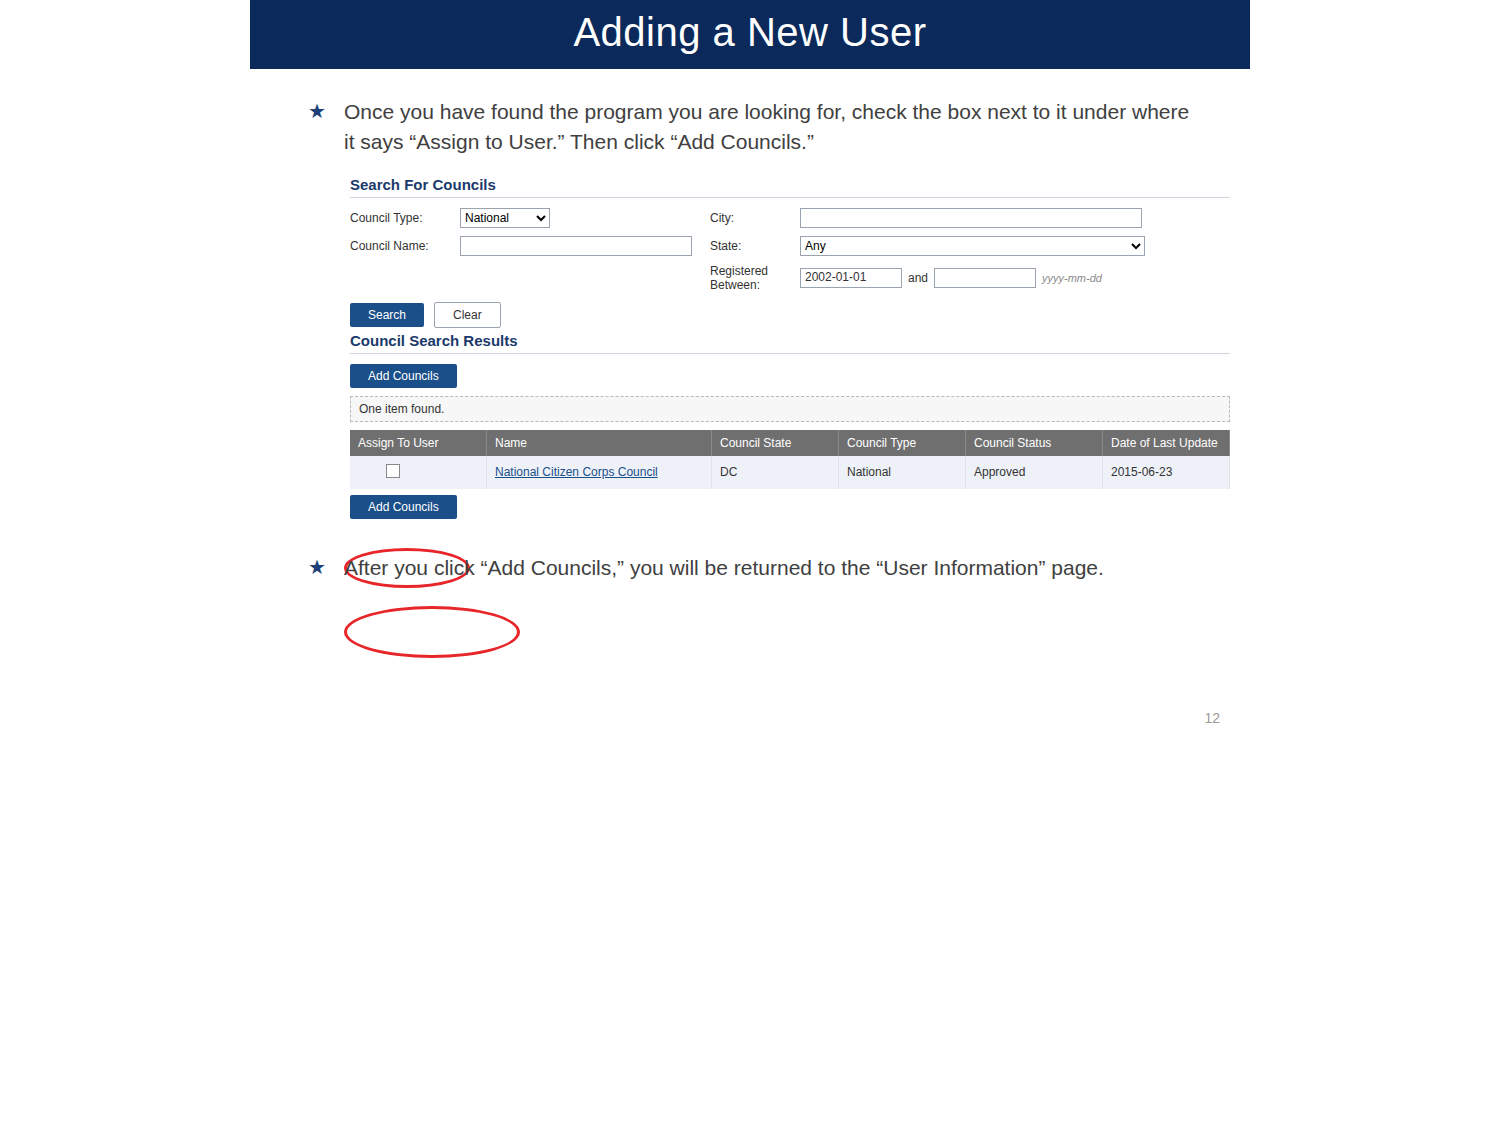Adding a New User
Once you have found the program you are looking for, check the box next to it under where it says “Assign to User.” Then click “Add Councils.”
Search For Councils
Council Type:
National
City:
Council Name:
State:
Any
Registered
Between:
2002-01-01 and yyyy-mm-dd
Search Clear
Council Search Results
Add Councils
One item found.
| Assign To User | Name | Council State | Council Type | Council Status | Date of Last Update |
| --- | --- | --- | --- | --- | --- |
| | National Citizen Corps Council | DC | National | Approved | 2015-06-23 |
Add Councils
After you click “Add Councils,” you will be returned to the “User Information” page.
12